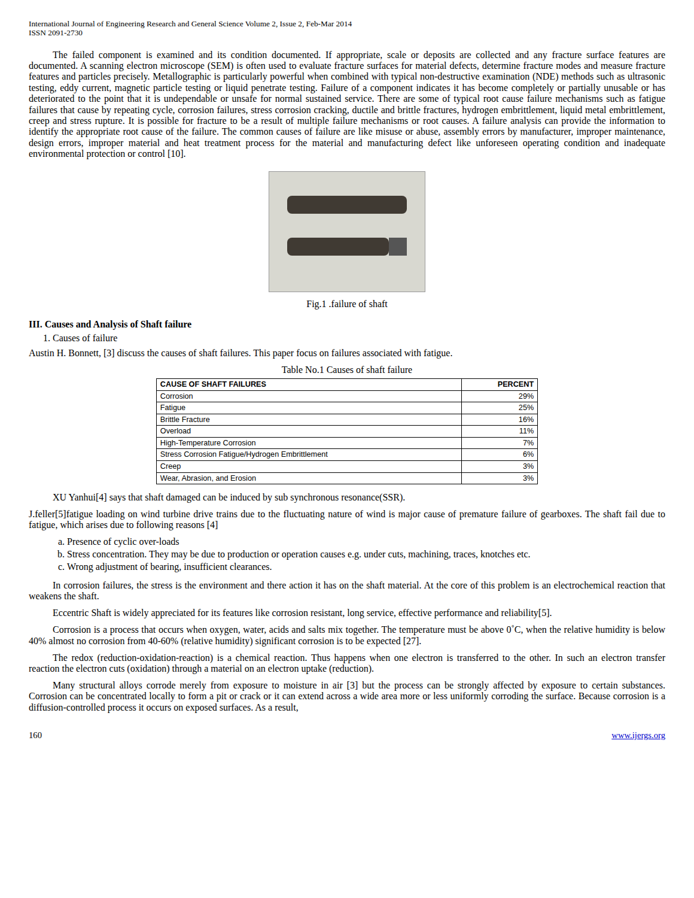International Journal of Engineering Research and General Science Volume 2, Issue 2, Feb-Mar 2014
ISSN 2091-2730
The failed component is examined and its condition documented. If appropriate, scale or deposits are collected and any fracture surface features are documented. A scanning electron microscope (SEM) is often used to evaluate fracture surfaces for material defects, determine fracture modes and measure fracture features and particles precisely. Metallographic is particularly powerful when combined with typical non-destructive examination (NDE) methods such as ultrasonic testing, eddy current, magnetic particle testing or liquid penetrate testing. Failure of a component indicates it has become completely or partially unusable or has deteriorated to the point that it is undependable or unsafe for normal sustained service. There are some of typical root cause failure mechanisms such as fatigue failures that cause by repeating cycle, corrosion failures, stress corrosion cracking, ductile and brittle fractures, hydrogen embrittlement, liquid metal embrittlement, creep and stress rupture. It is possible for fracture to be a result of multiple failure mechanisms or root causes. A failure analysis can provide the information to identify the appropriate root cause of the failure. The common causes of failure are like misuse or abuse, assembly errors by manufacturer, improper maintenance, design errors, improper material and heat treatment process for the material and manufacturing defect like unforeseen operating condition and inadequate environmental protection or control [10].
Fig.1 .failure of shaft
III. Causes and Analysis of Shaft failure
Causes of failure
Austin H. Bonnett, [3] discuss the causes of shaft failures. This paper focus on failures associated with fatigue.
Table No.1 Causes of shaft failure
| CAUSE OF SHAFT FAILURES | PERCENT |
| --- | --- |
| Corrosion | 29% |
| Fatigue | 25% |
| Brittle Fracture | 16% |
| Overload | 11% |
| High-Temperature Corrosion | 7% |
| Stress Corrosion Fatigue/Hydrogen Embrittlement | 6% |
| Creep | 3% |
| Wear, Abrasion, and Erosion | 3% |
XU Yanhui[4] says that shaft damaged can be induced by sub synchronous resonance(SSR).
J.feller[5]fatigue loading on wind turbine drive trains due to the fluctuating nature of wind is major cause of premature failure of gearboxes. The shaft fail due to fatigue, which arises due to following reasons [4]
Presence of cyclic over-loads
Stress concentration. They may be due to production or operation causes e.g. under cuts, machining, traces, knotches etc.
Wrong adjustment of bearing, insufficient clearances.
In corrosion failures, the stress is the environment and there action it has on the shaft material. At the core of this problem is an electrochemical reaction that weakens the shaft.
Eccentric Shaft is widely appreciated for its features like corrosion resistant, long service, effective performance and reliability[5].
Corrosion is a process that occurs when oxygen, water, acids and salts mix together. The temperature must be above 0˚C, when the relative humidity is below 40% almost no corrosion from 40-60% (relative humidity) significant corrosion is to be expected [27].
The redox (reduction-oxidation-reaction) is a chemical reaction. Thus happens when one electron is transferred to the other. In such an electron transfer reaction the electron cuts (oxidation) through a material on an electron uptake (reduction).
Many structural alloys corrode merely from exposure to moisture in air [3] but the process can be strongly affected by exposure to certain substances. Corrosion can be concentrated locally to form a pit or crack or it can extend across a wide area more or less uniformly corroding the surface. Because corrosion is a diffusion-controlled process it occurs on exposed surfaces. As a result,
160 www.ijergs.org